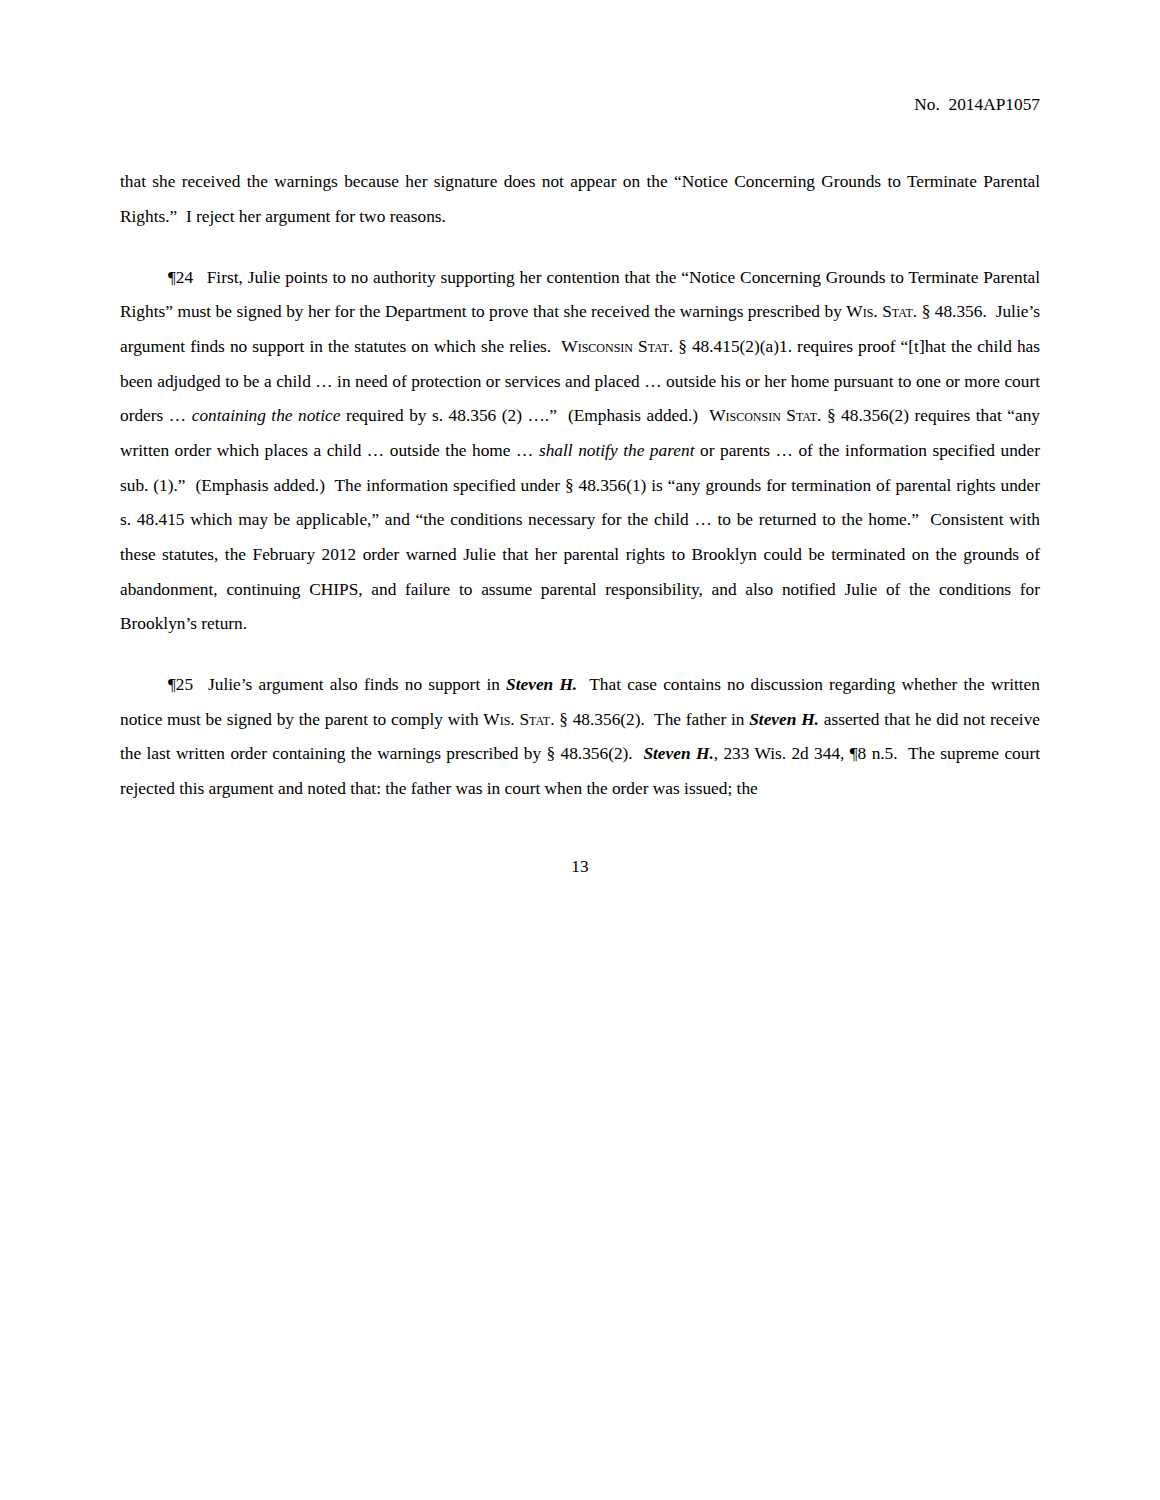No. 2014AP1057
that she received the warnings because her signature does not appear on the “Notice Concerning Grounds to Terminate Parental Rights.” I reject her argument for two reasons.
¶24 First, Julie points to no authority supporting her contention that the “Notice Concerning Grounds to Terminate Parental Rights” must be signed by her for the Department to prove that she received the warnings prescribed by Wis. Stat. § 48.356. Julie’s argument finds no support in the statutes on which she relies. Wisconsin Stat. § 48.415(2)(a)1. requires proof “[t]hat the child has been adjudged to be a child … in need of protection or services and placed … outside his or her home pursuant to one or more court orders … containing the notice required by s. 48.356 (2) ….” (Emphasis added.) Wisconsin Stat. § 48.356(2) requires that “any written order which places a child … outside the home … shall notify the parent or parents … of the information specified under sub. (1).” (Emphasis added.) The information specified under § 48.356(1) is “any grounds for termination of parental rights under s. 48.415 which may be applicable,” and “the conditions necessary for the child … to be returned to the home.” Consistent with these statutes, the February 2012 order warned Julie that her parental rights to Brooklyn could be terminated on the grounds of abandonment, continuing CHIPS, and failure to assume parental responsibility, and also notified Julie of the conditions for Brooklyn’s return.
¶25 Julie’s argument also finds no support in Steven H. That case contains no discussion regarding whether the written notice must be signed by the parent to comply with Wis. Stat. § 48.356(2). The father in Steven H. asserted that he did not receive the last written order containing the warnings prescribed by § 48.356(2). Steven H., 233 Wis. 2d 344, ¶8 n.5. The supreme court rejected this argument and noted that: the father was in court when the order was issued; the
13